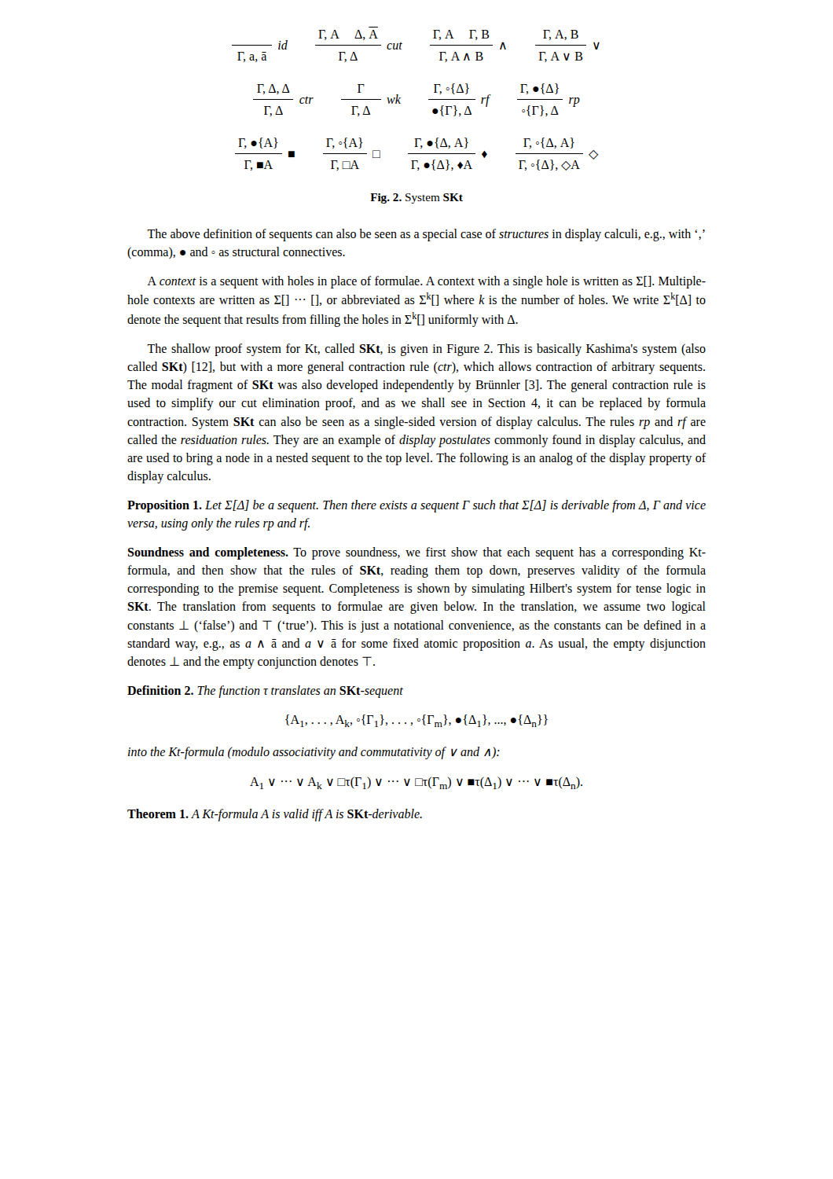Γ, a, ā id
Γ, A Δ, A Γ, Δ cut
Γ, A Γ, B Γ, A ∧ B ∧
Γ, A, B Γ, A ∨ B ∨
Γ, Δ, Δ Γ, Δ ctr
Γ Γ, Δ wk
Γ, ◦{Δ} ●{Γ}, Δ rf
Γ, ●{Δ} ◦{Γ}, Δ rp
Γ, ●{A} Γ, ■A ■
Γ, ◦{A} Γ, □A □
Γ, ●{Δ, A} Γ, ●{Δ}, ♦A ♦
Γ, ◦{Δ, A} Γ, ◦{Δ}, ◇A ◇
Fig. 2. System SKt
The above definition of sequents can also be seen as a special case of structures in display calculi, e.g., with ‘,’ (comma), ● and ◦ as structural connectives.
A context is a sequent with holes in place of formulae. A context with a single hole is written as Σ[]. Multiple-hole contexts are written as Σ[] ··· [], or abbreviated as Σk[] where k is the number of holes. We write Σk[Δ] to denote the sequent that results from filling the holes in Σk[] uniformly with Δ.
The shallow proof system for Kt, called SKt, is given in Figure 2. This is basically Kashima's system (also called SKt) [12], but with a more general contraction rule (ctr), which allows contraction of arbitrary sequents. The modal fragment of SKt was also developed independently by Brünnler [3]. The general contraction rule is used to simplify our cut elimination proof, and as we shall see in Section 4, it can be replaced by formula contraction. System SKt can also be seen as a single-sided version of display calculus. The rules rp and rf are called the residuation rules. They are an example of display postulates commonly found in display calculus, and are used to bring a node in a nested sequent to the top level. The following is an analog of the display property of display calculus.
Proposition 1. Let Σ[Δ] be a sequent. Then there exists a sequent Γ such that Σ[Δ] is derivable from Δ, Γ and vice versa, using only the rules rp and rf.
Soundness and completeness. To prove soundness, we first show that each sequent has a corresponding Kt-formula, and then show that the rules of SKt, reading them top down, preserves validity of the formula corresponding to the premise sequent. Completeness is shown by simulating Hilbert's system for tense logic in SKt. The translation from sequents to formulae are given below. In the translation, we assume two logical constants ⊥ (‘false’) and ⊤ (‘true’). This is just a notational convenience, as the constants can be defined in a standard way, e.g., as a ∧ ā and a ∨ ā for some fixed atomic proposition a. As usual, the empty disjunction denotes ⊥ and the empty conjunction denotes ⊤.
Definition 2. The function τ translates an SKt-sequent
{A1, . . . , Ak, ◦{Γ1}, . . . , ◦{Γm}, ●{Δ1}, ..., ●{Δn}}
into the Kt-formula (modulo associativity and commutativity of ∨ and ∧):
A1 ∨ ··· ∨ Ak ∨ □τ(Γ1) ∨ ··· ∨ □τ(Γm) ∨ ■τ(Δ1) ∨ ··· ∨ ■τ(Δn).
Theorem 1. A Kt-formula A is valid iff A is SKt-derivable.